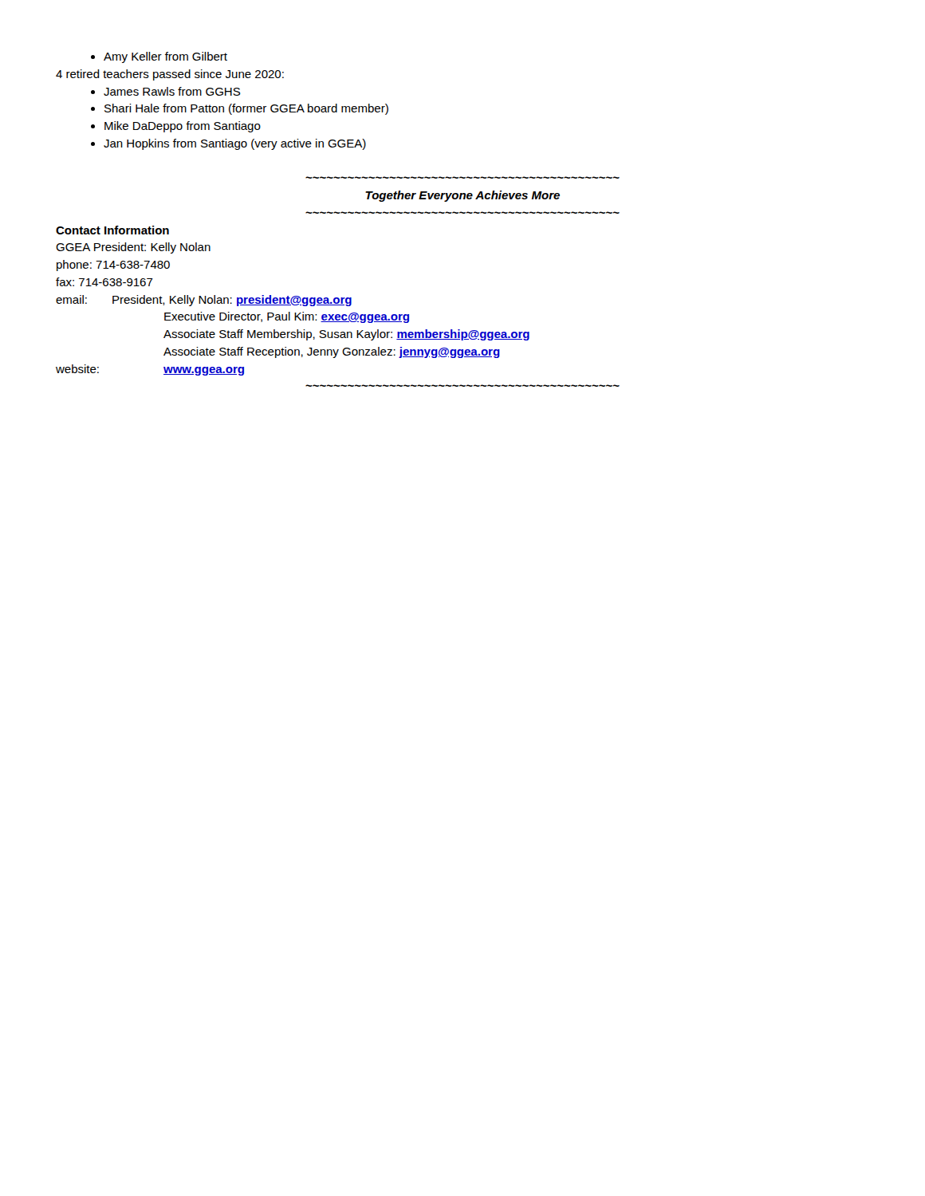Amy Keller from Gilbert
4 retired teachers passed since June 2020:
James Rawls from GGHS
Shari Hale from Patton (former GGEA board member)
Mike DaDeppo from Santiago
Jan Hopkins from Santiago (very active in GGEA)
~~~~~~~~~~~~~~~~~~~~~~~~~~~~~~~~~~~~~~~~~~~~~
Together Everyone Achieves More
~~~~~~~~~~~~~~~~~~~~~~~~~~~~~~~~~~~~~~~~~~~~~
Contact Information
GGEA President: Kelly Nolan
phone: 714-638-7480
fax: 714-638-9167
email: President, Kelly Nolan: president@ggea.org
Executive Director, Paul Kim: exec@ggea.org
Associate Staff Membership, Susan Kaylor: membership@ggea.org
Associate Staff Reception, Jenny Gonzalez: jennyg@ggea.org
website: www.ggea.org
~~~~~~~~~~~~~~~~~~~~~~~~~~~~~~~~~~~~~~~~~~~~~